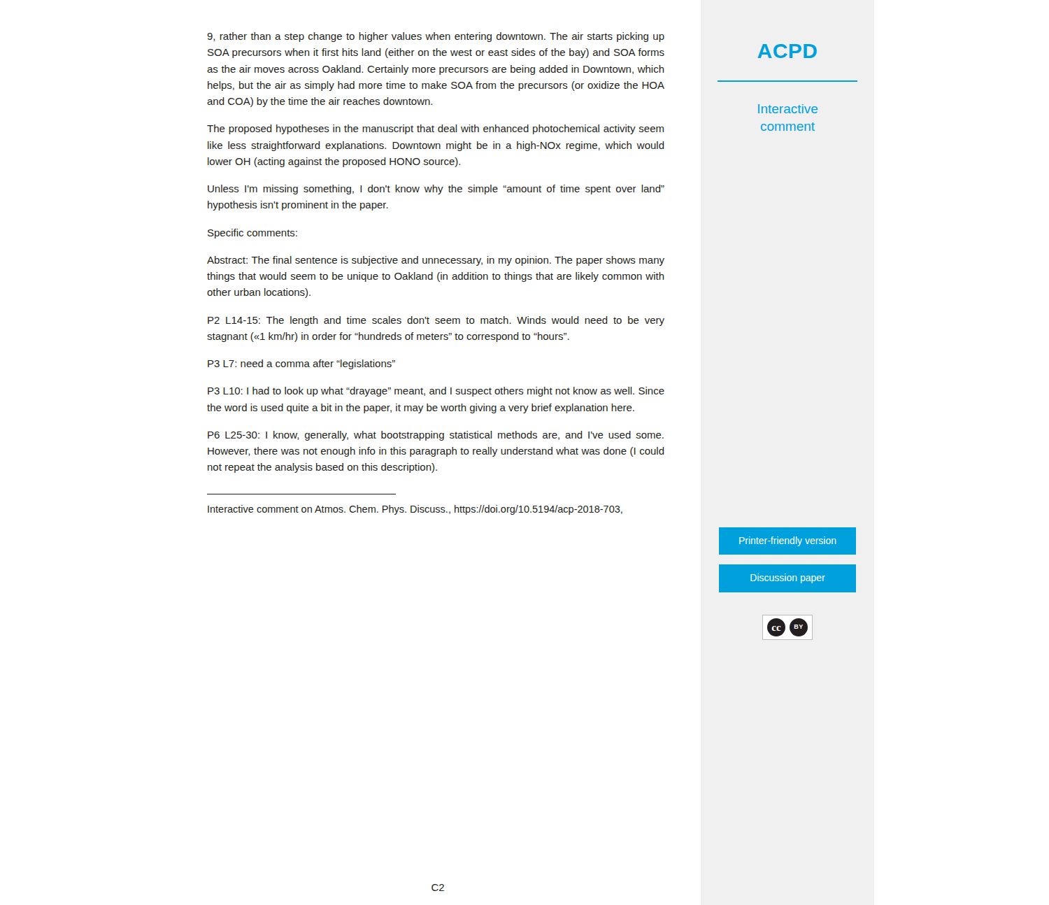ACPD
Interactive
comment
Printer-friendly version Discussion paper
cc
BY
9, rather than a step change to higher values when entering downtown. The air starts picking up SOA precursors when it first hits land (either on the west or east sides of the bay) and SOA forms as the air moves across Oakland. Certainly more precursors are being added in Downtown, which helps, but the air as simply had more time to make SOA from the precursors (or oxidize the HOA and COA) by the time the air reaches downtown.
The proposed hypotheses in the manuscript that deal with enhanced photochemical activity seem like less straightforward explanations. Downtown might be in a high-NOx regime, which would lower OH (acting against the proposed HONO source).
Unless I'm missing something, I don't know why the simple “amount of time spent over land” hypothesis isn't prominent in the paper.
Specific comments:
Abstract: The final sentence is subjective and unnecessary, in my opinion. The paper shows many things that would seem to be unique to Oakland (in addition to things that are likely common with other urban locations).
P2 L14-15: The length and time scales don't seem to match. Winds would need to be very stagnant («1 km/hr) in order for “hundreds of meters” to correspond to “hours”.
P3 L7: need a comma after “legislations”
P3 L10: I had to look up what “drayage” meant, and I suspect others might not know as well. Since the word is used quite a bit in the paper, it may be worth giving a very brief explanation here.
P6 L25-30: I know, generally, what bootstrapping statistical methods are, and I've used some. However, there was not enough info in this paragraph to really understand what was done (I could not repeat the analysis based on this description).
Interactive comment on Atmos. Chem. Phys. Discuss., https://doi.org/10.5194/acp-2018-703,
C2